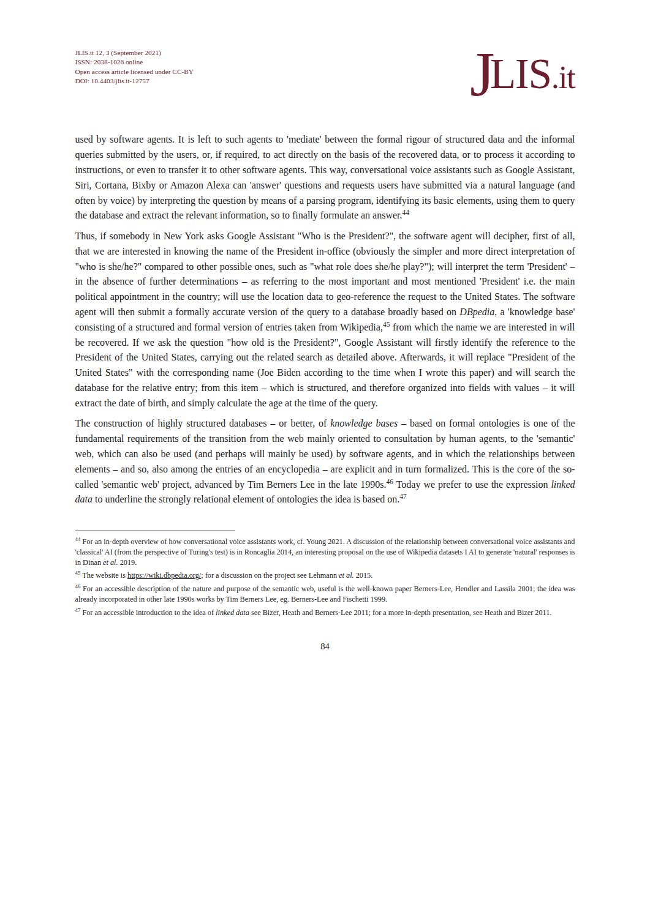JLIS.it 12, 3 (September 2021)
ISSN: 2038-1026 online
Open access article licensed under CC-BY
DOI: 10.4403/jlis.it-12757
JLIS.it
used by software agents. It is left to such agents to 'mediate' between the formal rigour of structured data and the informal queries submitted by the users, or, if required, to act directly on the basis of the recovered data, or to process it according to instructions, or even to transfer it to other software agents. This way, conversational voice assistants such as Google Assistant, Siri, Cortana, Bixby or Amazon Alexa can 'answer' questions and requests users have submitted via a natural language (and often by voice) by interpreting the question by means of a parsing program, identifying its basic elements, using them to query the database and extract the relevant information, so to finally formulate an answer.44
Thus, if somebody in New York asks Google Assistant "Who is the President?", the software agent will decipher, first of all, that we are interested in knowing the name of the President in-office (obviously the simpler and more direct interpretation of "who is she/he?" compared to other possible ones, such as "what role does she/he play?"); will interpret the term 'President' – in the absence of further determinations – as referring to the most important and most mentioned 'President' i.e. the main political appointment in the country; will use the location data to geo-reference the request to the United States. The software agent will then submit a formally accurate version of the query to a database broadly based on DBpedia, a 'knowledge base' consisting of a structured and formal version of entries taken from Wikipedia,45 from which the name we are interested in will be recovered. If we ask the question "how old is the President?", Google Assistant will firstly identify the reference to the President of the United States, carrying out the related search as detailed above. Afterwards, it will replace "President of the United States" with the corresponding name (Joe Biden according to the time when I wrote this paper) and will search the database for the relative entry; from this item – which is structured, and therefore organized into fields with values – it will extract the date of birth, and simply calculate the age at the time of the query.
The construction of highly structured databases – or better, of knowledge bases – based on formal ontologies is one of the fundamental requirements of the transition from the web mainly oriented to consultation by human agents, to the 'semantic' web, which can also be used (and perhaps will mainly be used) by software agents, and in which the relationships between elements – and so, also among the entries of an encyclopedia – are explicit and in turn formalized. This is the core of the so-called 'semantic web' project, advanced by Tim Berners Lee in the late 1990s.46 Today we prefer to use the expression linked data to underline the strongly relational element of ontologies the idea is based on.47
44 For an in-depth overview of how conversational voice assistants work, cf. Young 2021. A discussion of the relationship between conversational voice assistants and 'classical' AI (from the perspective of Turing's test) is in Roncaglia 2014, an interesting proposal on the use of Wikipedia datasets I AI to generate 'natural' responses is in Dinan et al. 2019.
45 The website is https://wiki.dbpedia.org/; for a discussion on the project see Lehmann et al. 2015.
46 For an accessible description of the nature and purpose of the semantic web, useful is the well-known paper Berners-Lee, Hendler and Lassila 2001; the idea was already incorporated in other late 1990s works by Tim Berners Lee, eg. Berners-Lee and Fischetti 1999.
47 For an accessible introduction to the idea of linked data see Bizer, Heath and Berners-Lee 2011; for a more in-depth presentation, see Heath and Bizer 2011.
84